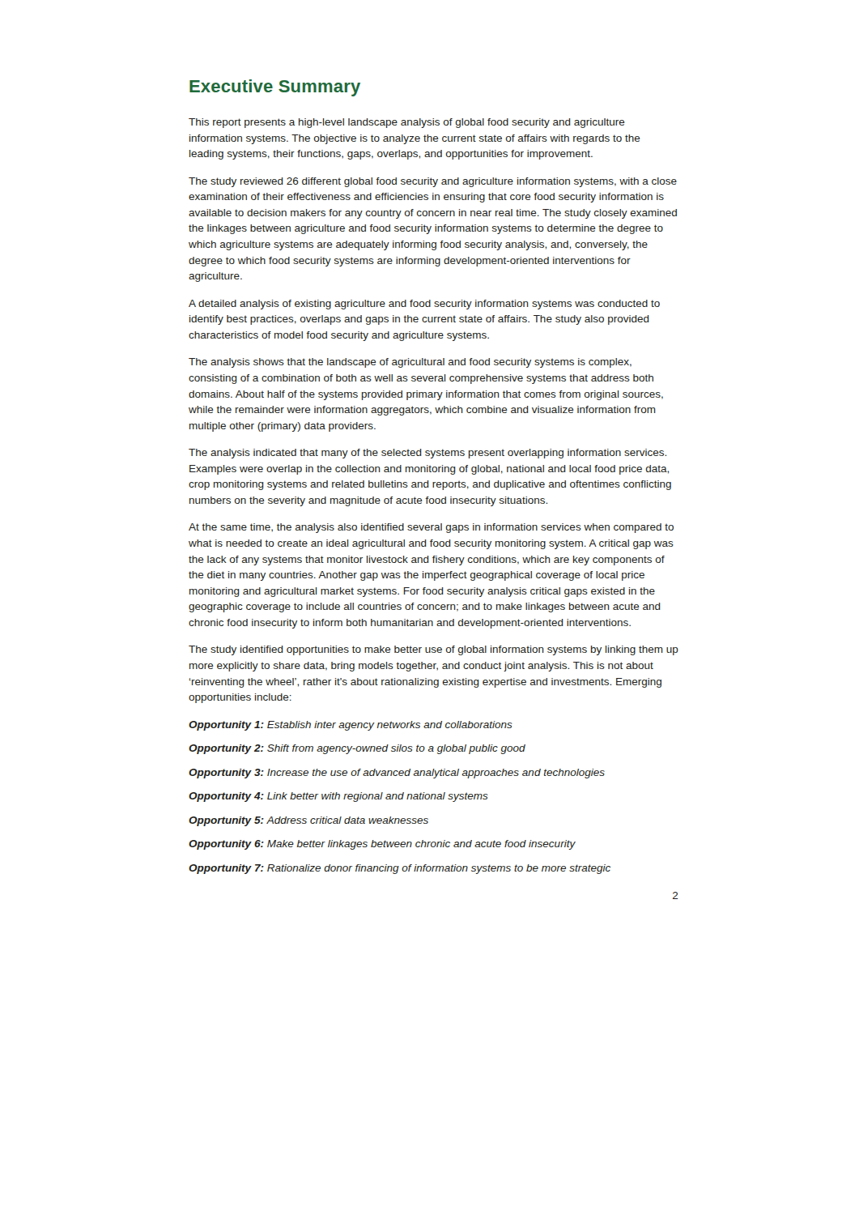Executive Summary
This report presents a high-level landscape analysis of global food security and agriculture information systems. The objective is to analyze the current state of affairs with regards to the leading systems, their functions, gaps, overlaps, and opportunities for improvement.
The study reviewed 26 different global food security and agriculture information systems, with a close examination of their effectiveness and efficiencies in ensuring that core food security information is available to decision makers for any country of concern in near real time. The study closely examined the linkages between agriculture and food security information systems to determine the degree to which agriculture systems are adequately informing food security analysis, and, conversely, the degree to which food security systems are informing development-oriented interventions for agriculture.
A detailed analysis of existing agriculture and food security information systems was conducted to identify best practices, overlaps and gaps in the current state of affairs. The study also provided characteristics of model food security and agriculture systems.
The analysis shows that the landscape of agricultural and food security systems is complex, consisting of a combination of both as well as several comprehensive systems that address both domains. About half of the systems provided primary information that comes from original sources, while the remainder were information aggregators, which combine and visualize information from multiple other (primary) data providers.
The analysis indicated that many of the selected systems present overlapping information services. Examples were overlap in the collection and monitoring of global, national and local food price data, crop monitoring systems and related bulletins and reports, and duplicative and oftentimes conflicting numbers on the severity and magnitude of acute food insecurity situations.
At the same time, the analysis also identified several gaps in information services when compared to what is needed to create an ideal agricultural and food security monitoring system. A critical gap was the lack of any systems that monitor livestock and fishery conditions, which are key components of the diet in many countries. Another gap was the imperfect geographical coverage of local price monitoring and agricultural market systems. For food security analysis critical gaps existed in the geographic coverage to include all countries of concern; and to make linkages between acute and chronic food insecurity to inform both humanitarian and development-oriented interventions.
The study identified opportunities to make better use of global information systems by linking them up more explicitly to share data, bring models together, and conduct joint analysis. This is not about ‘reinventing the wheel’, rather it's about rationalizing existing expertise and investments. Emerging opportunities include:
Opportunity 1: Establish inter agency networks and collaborations
Opportunity 2: Shift from agency-owned silos to a global public good
Opportunity 3: Increase the use of advanced analytical approaches and technologies
Opportunity 4: Link better with regional and national systems
Opportunity 5: Address critical data weaknesses
Opportunity 6: Make better linkages between chronic and acute food insecurity
Opportunity 7: Rationalize donor financing of information systems to be more strategic
2